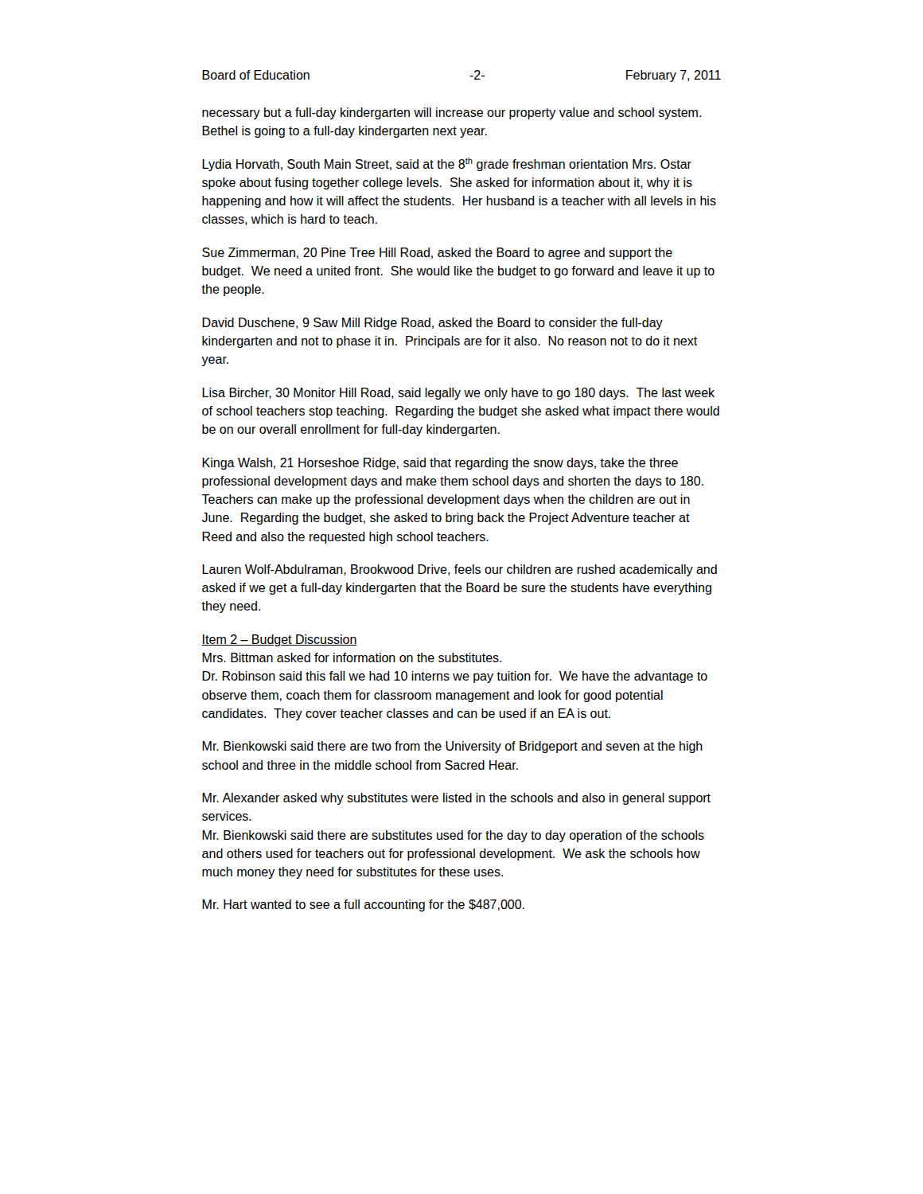Board of Education
-2-
February 7, 2011
necessary but a full-day kindergarten will increase our property value and school system. Bethel is going to a full-day kindergarten next year.
Lydia Horvath, South Main Street, said at the 8th grade freshman orientation Mrs. Ostar spoke about fusing together college levels. She asked for information about it, why it is happening and how it will affect the students. Her husband is a teacher with all levels in his classes, which is hard to teach.
Sue Zimmerman, 20 Pine Tree Hill Road, asked the Board to agree and support the budget. We need a united front. She would like the budget to go forward and leave it up to the people.
David Duschene, 9 Saw Mill Ridge Road, asked the Board to consider the full-day kindergarten and not to phase it in. Principals are for it also. No reason not to do it next year.
Lisa Bircher, 30 Monitor Hill Road, said legally we only have to go 180 days. The last week of school teachers stop teaching. Regarding the budget she asked what impact there would be on our overall enrollment for full-day kindergarten.
Kinga Walsh, 21 Horseshoe Ridge, said that regarding the snow days, take the three professional development days and make them school days and shorten the days to 180. Teachers can make up the professional development days when the children are out in June. Regarding the budget, she asked to bring back the Project Adventure teacher at Reed and also the requested high school teachers.
Lauren Wolf-Abdulraman, Brookwood Drive, feels our children are rushed academically and asked if we get a full-day kindergarten that the Board be sure the students have everything they need.
Item 2 – Budget Discussion
Mrs. Bittman asked for information on the substitutes.
Dr. Robinson said this fall we had 10 interns we pay tuition for. We have the advantage to observe them, coach them for classroom management and look for good potential candidates. They cover teacher classes and can be used if an EA is out.
Mr. Bienkowski said there are two from the University of Bridgeport and seven at the high school and three in the middle school from Sacred Hear.
Mr. Alexander asked why substitutes were listed in the schools and also in general support services.
Mr. Bienkowski said there are substitutes used for the day to day operation of the schools and others used for teachers out for professional development. We ask the schools how much money they need for substitutes for these uses.
Mr. Hart wanted to see a full accounting for the $487,000.